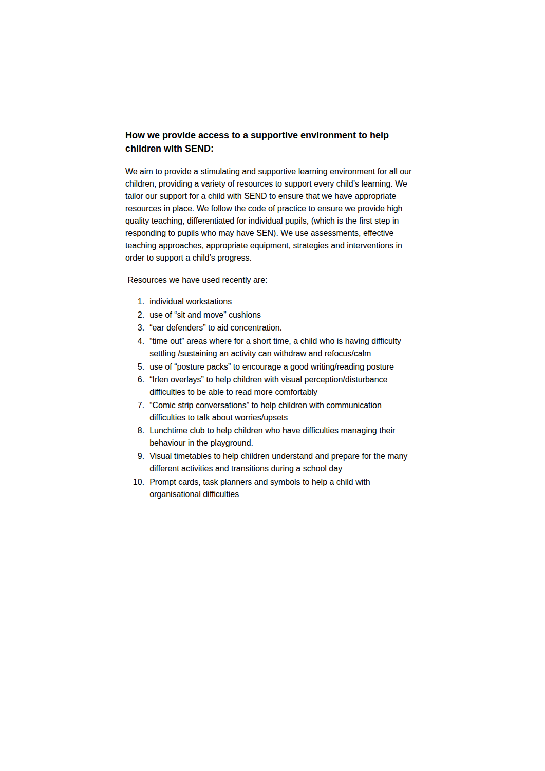How we provide access to a supportive environment to help children with SEND:
We aim to provide a stimulating and supportive learning environment for all our children, providing a variety of resources to support every child’s learning. We tailor our support for a child with SEND to ensure that we have appropriate resources in place. We follow the code of practice to ensure we provide high quality teaching, differentiated for individual pupils, (which is the first step in responding to pupils who may have SEN). We use assessments, effective teaching approaches, appropriate equipment, strategies and interventions in order to support a child’s progress.
Resources we have used recently are:
individual workstations
use of “sit and move” cushions
“ear defenders” to aid concentration.
“time out” areas where for a short time, a child who is having difficulty settling /sustaining an activity can withdraw and refocus/calm
use of “posture packs” to encourage a good writing/reading posture
“Irlen overlays” to help children with visual perception/disturbance difficulties to be able to read more comfortably
“Comic strip conversations” to help children with communication difficulties to talk about worries/upsets
Lunchtime club to help children who have difficulties managing their behaviour in the playground.
Visual timetables to help children understand and prepare for the many different activities and transitions during a school day
Prompt cards, task planners and symbols to help a child with organisational difficulties